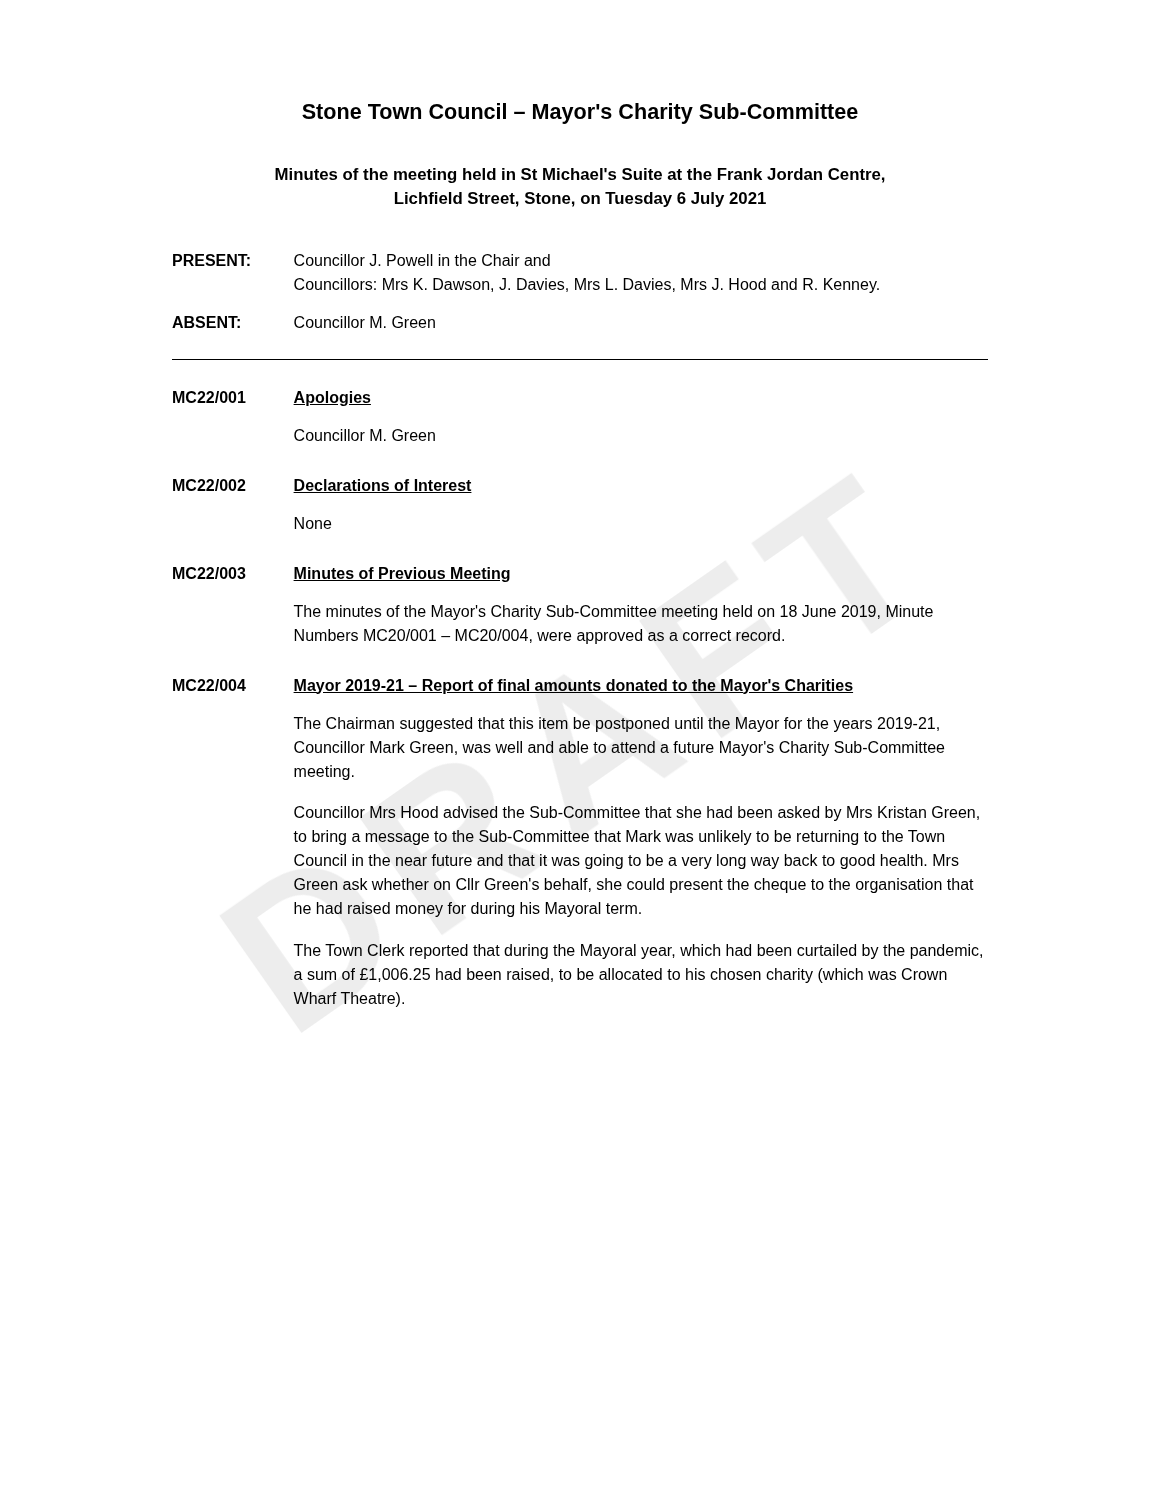DRAFT
Stone Town Council – Mayor's Charity Sub-Committee
Minutes of the meeting held in St Michael's Suite at the Frank Jordan Centre,
Lichfield Street, Stone, on Tuesday 6 July 2021
| PRESENT: | Councillor J. Powell in the Chair and Councillors: Mrs K. Dawson, J. Davies, Mrs L. Davies, Mrs J. Hood and R. Kenney. |
| ABSENT: | Councillor M. Green |
| MC22/001 | Apologies Councillor M. Green |
| MC22/002 | Declarations of Interest None |
| MC22/003 | Minutes of Previous Meeting The minutes of the Mayor's Charity Sub-Committee meeting held on 18 June 2019, Minute Numbers MC20/001 – MC20/004, were approved as a correct record. |
| MC22/004 | Mayor 2019-21 – Report of final amounts donated to the Mayor's Charities The Chairman suggested that this item be postponed until the Mayor for the years 2019-21, Councillor Mark Green, was well and able to attend a future Mayor's Charity Sub-Committee meeting. Councillor Mrs Hood advised the Sub-Committee that she had been asked by Mrs Kristan Green, to bring a message to the Sub-Committee that Mark was unlikely to be returning to the Town Council in the near future and that it was going to be a very long way back to good health. Mrs Green ask whether on Cllr Green's behalf, she could present the cheque to the organisation that he had raised money for during his Mayoral term. The Town Clerk reported that during the Mayoral year, which had been curtailed by the pandemic, a sum of £1,006.25 had been raised, to be allocated to his chosen charity (which was Crown Wharf Theatre). |